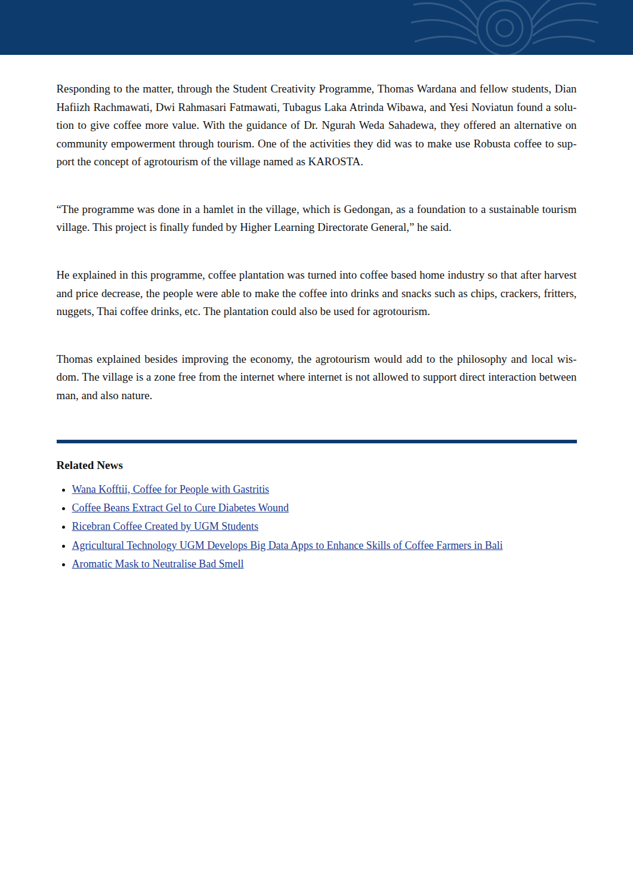Responding to the matter, through the Student Creativity Programme, Thomas Wardana and fellow students, Dian Hafiizh Rachmawati, Dwi Rahmasari Fatmawati, Tubagus Laka Atrinda Wibawa, and Yesi Noviatun found a solution to give coffee more value. With the guidance of Dr. Ngurah Weda Sahadewa, they offered an alternative on community empowerment through tourism. One of the activities they did was to make use Robusta coffee to support the concept of agrotourism of the village named as KAROSTA.
“The programme was done in a hamlet in the village, which is Gedongan, as a foundation to a sustainable tourism village. This project is finally funded by Higher Learning Directorate General,” he said.
He explained in this programme, coffee plantation was turned into coffee based home industry so that after harvest and price decrease, the people were able to make the coffee into drinks and snacks such as chips, crackers, fritters, nuggets, Thai coffee drinks, etc. The plantation could also be used for agrotourism.
Thomas explained besides improving the economy, the agrotourism would add to the philosophy and local wisdom. The village is a zone free from the internet where internet is not allowed to support direct interaction between man, and also nature.
Related News
Wana Kofftii, Coffee for People with Gastritis
Coffee Beans Extract Gel to Cure Diabetes Wound
Ricebran Coffee Created by UGM Students
Agricultural Technology UGM Develops Big Data Apps to Enhance Skills of Coffee Farmers in Bali
Aromatic Mask to Neutralise Bad Smell